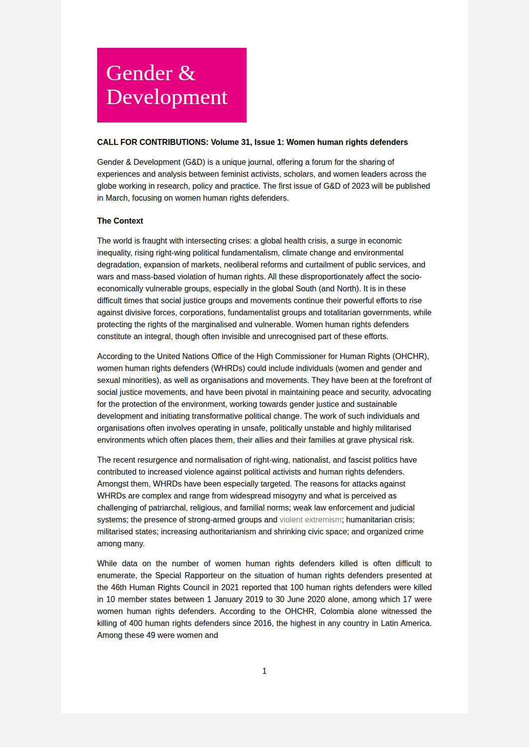Gender & Development
CALL FOR CONTRIBUTIONS: Volume 31, Issue 1: Women human rights defenders
Gender & Development (G&D) is a unique journal, offering a forum for the sharing of experiences and analysis between feminist activists, scholars, and women leaders across the globe working in research, policy and practice. The first issue of G&D of 2023 will be published in March, focusing on women human rights defenders.
The Context
The world is fraught with intersecting crises: a global health crisis, a surge in economic inequality, rising right-wing political fundamentalism, climate change and environmental degradation, expansion of markets, neoliberal reforms and curtailment of public services, and wars and mass-based violation of human rights. All these disproportionately affect the socio-economically vulnerable groups, especially in the global South (and North). It is in these difficult times that social justice groups and movements continue their powerful efforts to rise against divisive forces, corporations, fundamentalist groups and totalitarian governments, while protecting the rights of the marginalised and vulnerable. Women human rights defenders constitute an integral, though often invisible and unrecognised part of these efforts.
According to the United Nations Office of the High Commissioner for Human Rights (OHCHR), women human rights defenders (WHRDs) could include individuals (women and gender and sexual minorities), as well as organisations and movements. They have been at the forefront of social justice movements, and have been pivotal in maintaining peace and security, advocating for the protection of the environment, working towards gender justice and sustainable development and initiating transformative political change. The work of such individuals and organisations often involves operating in unsafe, politically unstable and highly militarised environments which often places them, their allies and their families at grave physical risk.
The recent resurgence and normalisation of right-wing, nationalist, and fascist politics have contributed to increased violence against political activists and human rights defenders. Amongst them, WHRDs have been especially targeted. The reasons for attacks against WHRDs are complex and range from widespread misogyny and what is perceived as challenging of patriarchal, religious, and familial norms; weak law enforcement and judicial systems; the presence of strong-armed groups and violent extremism; humanitarian crisis; militarised states; increasing authoritarianism and shrinking civic space; and organized crime among many.
While data on the number of women human rights defenders killed is often difficult to enumerate, the Special Rapporteur on the situation of human rights defenders presented at the 46th Human Rights Council in 2021 reported that 100 human rights defenders were killed in 10 member states between 1 January 2019 to 30 June 2020 alone, among which 17 were women human rights defenders. According to the OHCHR, Colombia alone witnessed the killing of 400 human rights defenders since 2016, the highest in any country in Latin America. Among these 49 were women and
1